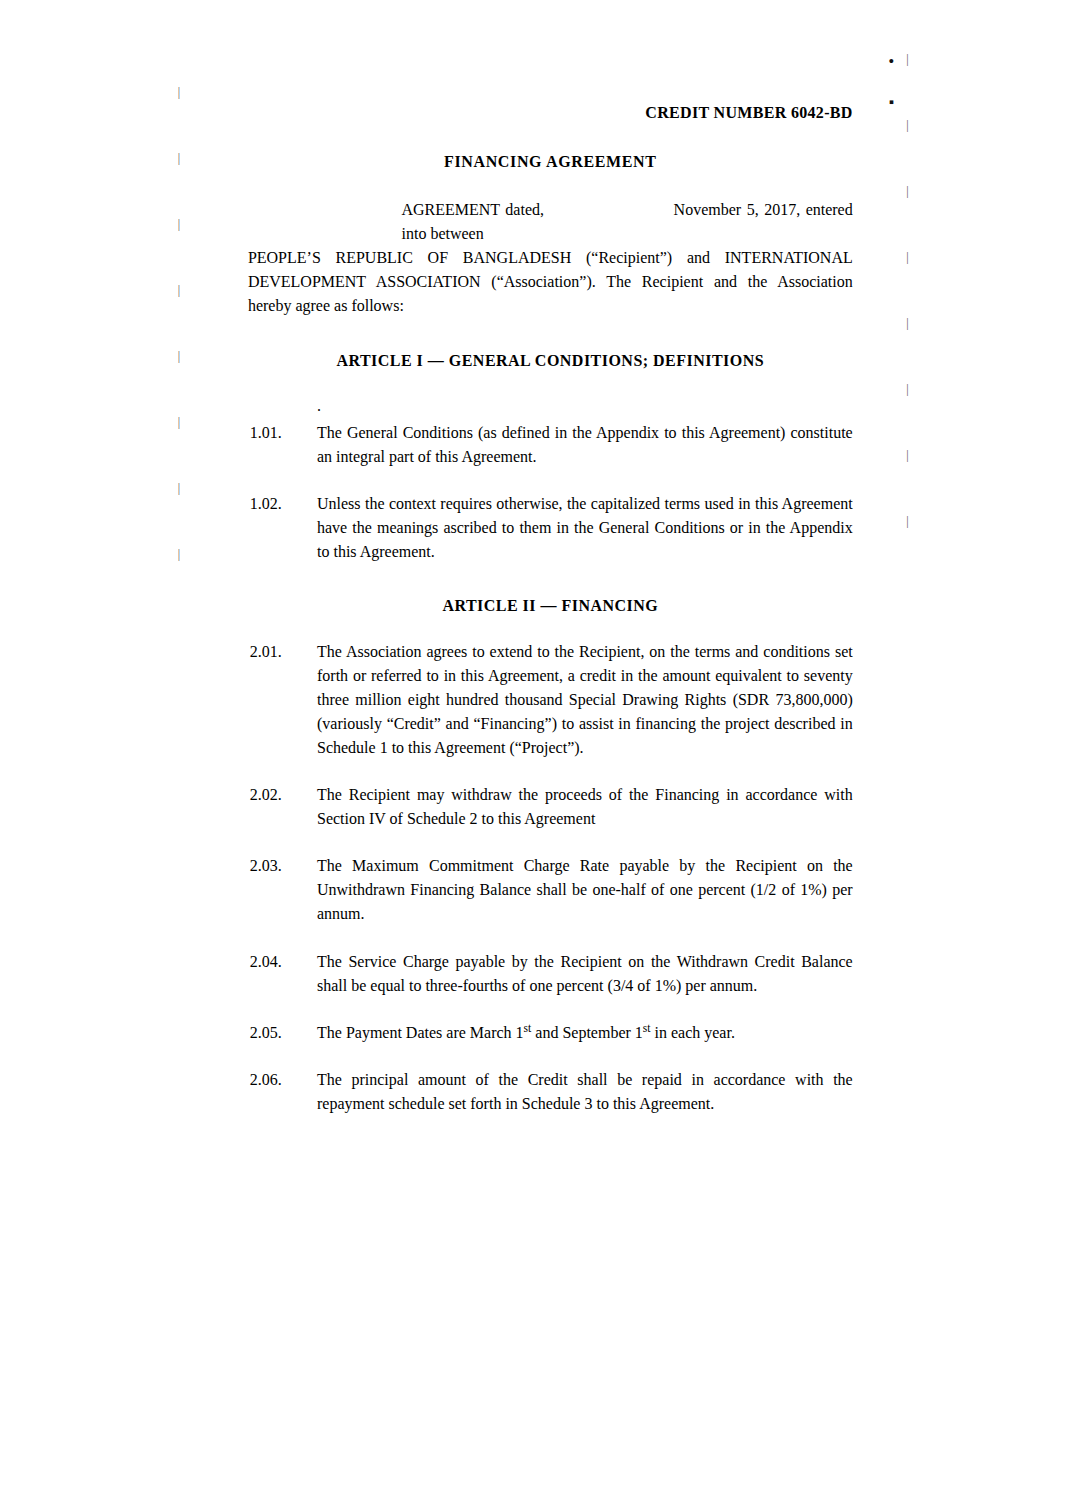| | | | | | | |
| | | | | | | |
• ▪
CREDIT NUMBER 6042-BD
FINANCING AGREEMENT
AGREEMENT dated, November 5, 2017, entered into between PEOPLE’S REPUBLIC OF BANGLADESH (“Recipient”) and INTERNATIONAL DEVELOPMENT ASSOCIATION (“Association”). The Recipient and the Association hereby agree as follows:
ARTICLE I — GENERAL CONDITIONS; DEFINITIONS
.
1.01.
The General Conditions (as defined in the Appendix to this Agreement) constitute an integral part of this Agreement.
1.02.
Unless the context requires otherwise, the capitalized terms used in this Agreement have the meanings ascribed to them in the General Conditions or in the Appendix to this Agreement.
ARTICLE II — FINANCING
2.01.
The Association agrees to extend to the Recipient, on the terms and conditions set forth or referred to in this Agreement, a credit in the amount equivalent to seventy three million eight hundred thousand Special Drawing Rights (SDR 73,800,000) (variously “Credit” and “Financing”) to assist in financing the project described in Schedule 1 to this Agreement (“Project”).
2.02.
The Recipient may withdraw the proceeds of the Financing in accordance with Section IV of Schedule 2 to this Agreement
2.03.
The Maximum Commitment Charge Rate payable by the Recipient on the Unwithdrawn Financing Balance shall be one-half of one percent (1/2 of 1%) per annum.
2.04.
The Service Charge payable by the Recipient on the Withdrawn Credit Balance shall be equal to three-fourths of one percent (3/4 of 1%) per annum.
2.05.
The Payment Dates are March 1st and September 1st in each year.
2.06.
The principal amount of the Credit shall be repaid in accordance with the repayment schedule set forth in Schedule 3 to this Agreement.